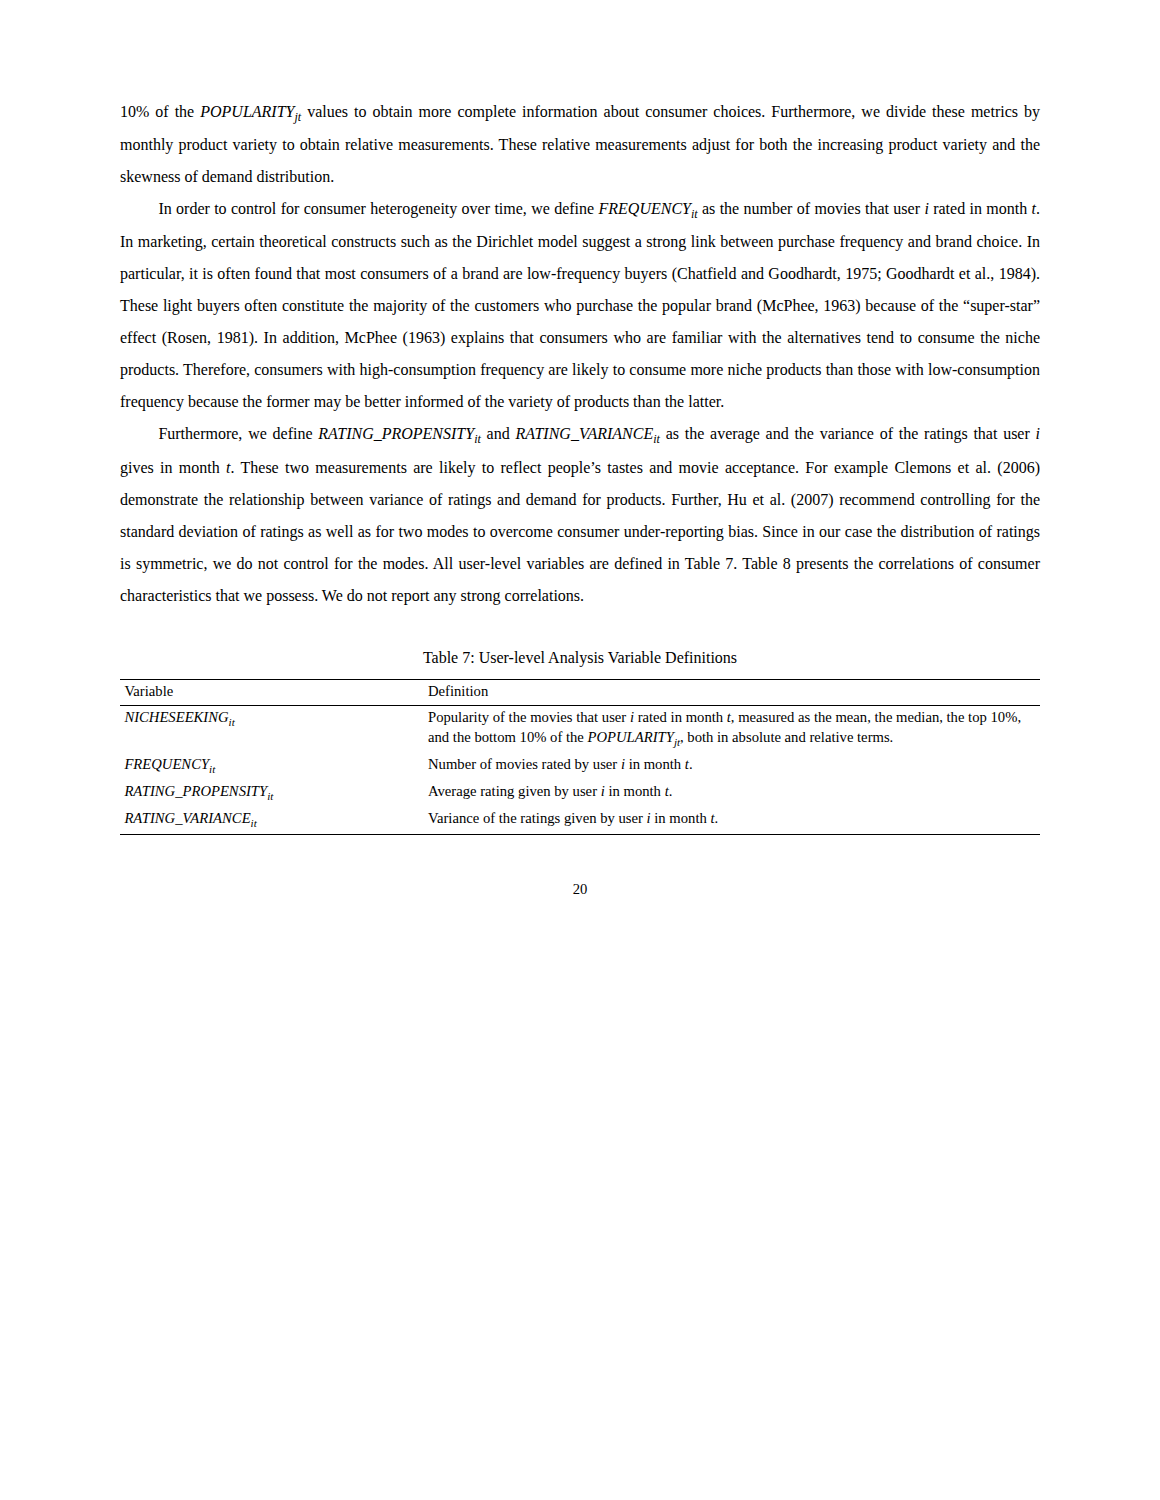10% of the POPULARITYjt values to obtain more complete information about consumer choices. Furthermore, we divide these metrics by monthly product variety to obtain relative measurements. These relative measurements adjust for both the increasing product variety and the skewness of demand distribution.
In order to control for consumer heterogeneity over time, we define FREQUENCYit as the number of movies that user i rated in month t. In marketing, certain theoretical constructs such as the Dirichlet model suggest a strong link between purchase frequency and brand choice. In particular, it is often found that most consumers of a brand are low-frequency buyers (Chatfield and Goodhardt, 1975; Goodhardt et al., 1984). These light buyers often constitute the majority of the customers who purchase the popular brand (McPhee, 1963) because of the “super-star” effect (Rosen, 1981). In addition, McPhee (1963) explains that consumers who are familiar with the alternatives tend to consume the niche products. Therefore, consumers with high-consumption frequency are likely to consume more niche products than those with low-consumption frequency because the former may be better informed of the variety of products than the latter.
Furthermore, we define RATING_PROPENSITYit and RATING_VARIANCEit as the average and the variance of the ratings that user i gives in month t. These two measurements are likely to reflect people’s tastes and movie acceptance. For example Clemons et al. (2006) demonstrate the relationship between variance of ratings and demand for products. Further, Hu et al. (2007) recommend controlling for the standard deviation of ratings as well as for two modes to overcome consumer under-reporting bias. Since in our case the distribution of ratings is symmetric, we do not control for the modes. All user-level variables are defined in Table 7. Table 8 presents the correlations of consumer characteristics that we possess. We do not report any strong correlations.
Table 7: User-level Analysis Variable Definitions
| Variable | Definition |
| --- | --- |
| NICHESEEKING it | Popularity of the movies that user i rated in month t , measured as the mean, the median, the top 10%, and the bottom 10% of the POPULARITY jt , both in absolute and relative terms. |
| FREQUENCY it | Number of movies rated by user i in month t . |
| RATING_PROPENSITY it | Average rating given by user i in month t . |
| RATING_VARIANCE it | Variance of the ratings given by user i in month t . |
20